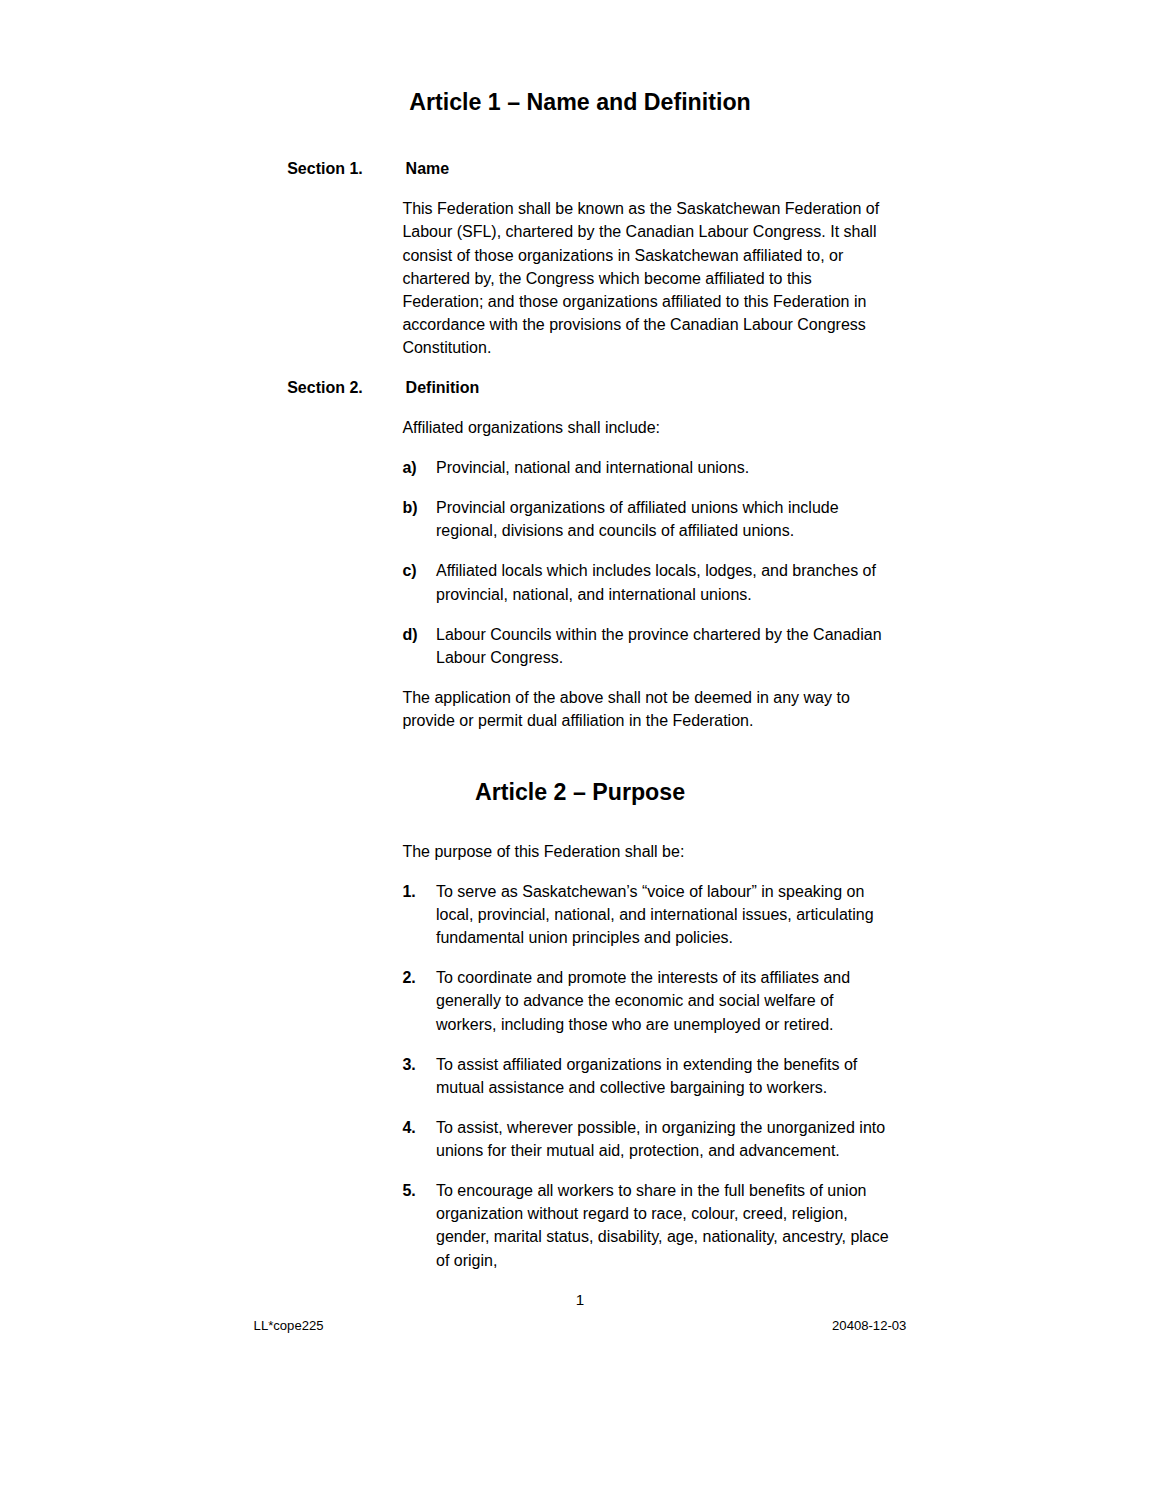Article 1 – Name and Definition
Section 1.
Name
This Federation shall be known as the Saskatchewan Federation of Labour (SFL), chartered by the Canadian Labour Congress. It shall consist of those organizations in Saskatchewan affiliated to, or chartered by, the Congress which become affiliated to this Federation; and those organizations affiliated to this Federation in accordance with the provisions of the Canadian Labour Congress Constitution.
Section 2.
Definition
Affiliated organizations shall include:
a) Provincial, national and international unions.
b) Provincial organizations of affiliated unions which include regional, divisions and councils of affiliated unions.
c) Affiliated locals which includes locals, lodges, and branches of provincial, national, and international unions.
d) Labour Councils within the province chartered by the Canadian Labour Congress.
The application of the above shall not be deemed in any way to provide or permit dual affiliation in the Federation.
Article 2 – Purpose
The purpose of this Federation shall be:
1. To serve as Saskatchewan’s “voice of labour” in speaking on local, provincial, national, and international issues, articulating fundamental union principles and policies.
2. To coordinate and promote the interests of its affiliates and generally to advance the economic and social welfare of workers, including those who are unemployed or retired.
3. To assist affiliated organizations in extending the benefits of mutual assistance and collective bargaining to workers.
4. To assist, wherever possible, in organizing the unorganized into unions for their mutual aid, protection, and advancement.
5. To encourage all workers to share in the full benefits of union organization without regard to race, colour, creed, religion, gender, marital status, disability, age, nationality, ancestry, place of origin,
1
LL*cope225 20408-12-03